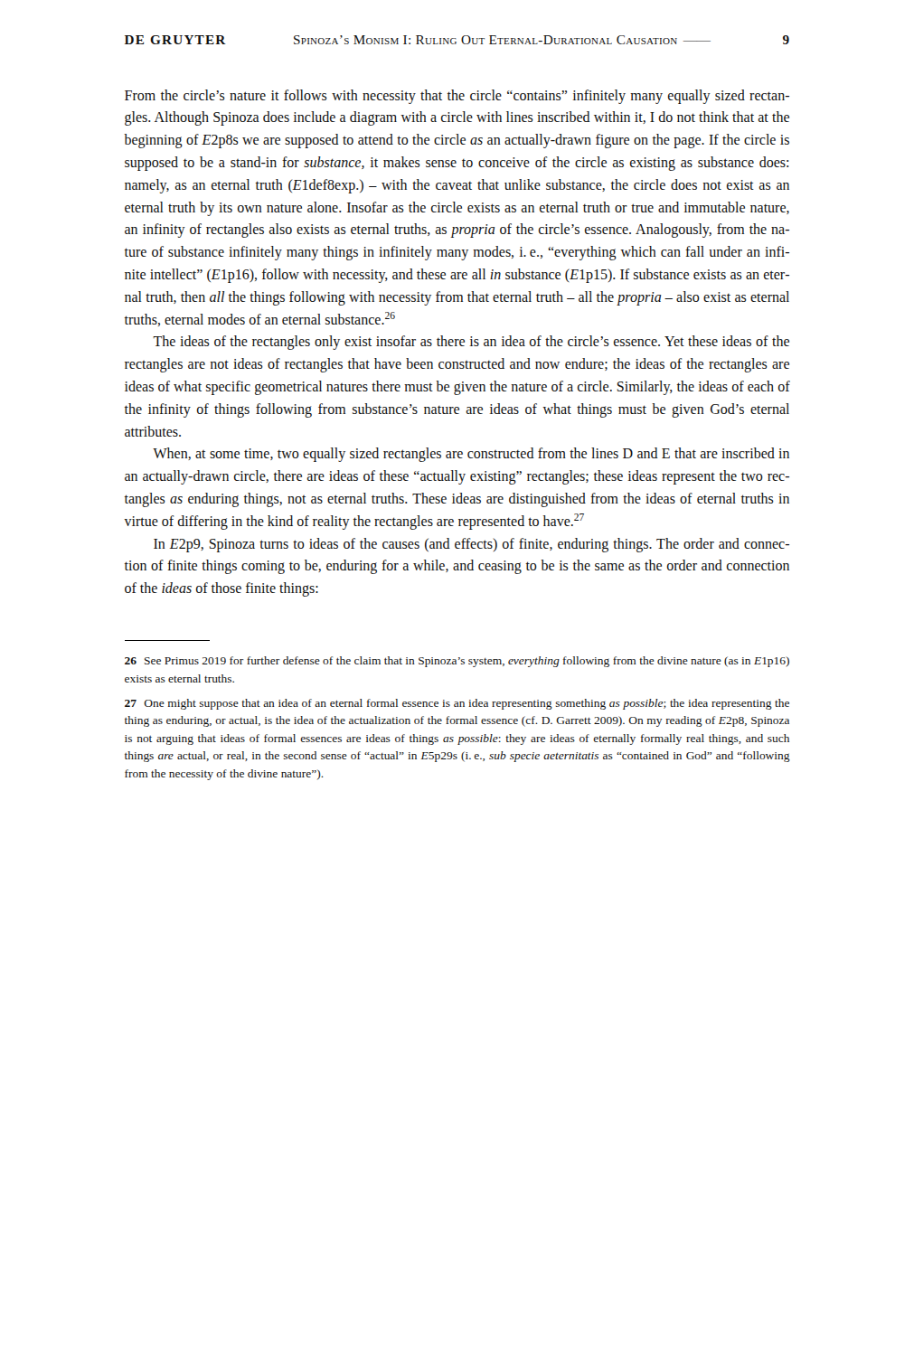DE GRUYTER Spinoza’s Monism I: Ruling Out Eternal-Durational Causation—— 9
From the circle’s nature it follows with necessity that the circle “contains” infinitely many equally sized rectangles. Although Spinoza does include a diagram with a circle with lines inscribed within it, I do not think that at the beginning of E2p8s we are supposed to attend to the circle as an actually-drawn figure on the page. If the circle is supposed to be a stand-in for substance, it makes sense to conceive of the circle as existing as substance does: namely, as an eternal truth (E1def8exp.) – with the caveat that unlike substance, the circle does not exist as an eternal truth by its own nature alone. Insofar as the circle exists as an eternal truth or true and immutable nature, an infinity of rectangles also exists as eternal truths, as propria of the circle’s essence. Analogously, from the nature of substance infinitely many things in infinitely many modes, i. e., “everything which can fall under an infinite intellect” (E1p16), follow with necessity, and these are all in substance (E1p15). If substance exists as an eternal truth, then all the things following with necessity from that eternal truth – all the propria – also exist as eternal truths, eternal modes of an eternal substance.26
The ideas of the rectangles only exist insofar as there is an idea of the circle’s essence. Yet these ideas of the rectangles are not ideas of rectangles that have been constructed and now endure; the ideas of the rectangles are ideas of what specific geometrical natures there must be given the nature of a circle. Similarly, the ideas of each of the infinity of things following from substance’s nature are ideas of what things must be given God’s eternal attributes.
When, at some time, two equally sized rectangles are constructed from the lines D and E that are inscribed in an actually-drawn circle, there are ideas of these “actually existing” rectangles; these ideas represent the two rectangles as enduring things, not as eternal truths. These ideas are distinguished from the ideas of eternal truths in virtue of differing in the kind of reality the rectangles are represented to have.27
In E2p9, Spinoza turns to ideas of the causes (and effects) of finite, enduring things. The order and connection of finite things coming to be, enduring for a while, and ceasing to be is the same as the order and connection of the ideas of those finite things:
26 See Primus 2019 for further defense of the claim that in Spinoza’s system, everything following from the divine nature (as in E1p16) exists as eternal truths.
27 One might suppose that an idea of an eternal formal essence is an idea representing something as possible; the idea representing the thing as enduring, or actual, is the idea of the actualization of the formal essence (cf. D. Garrett 2009). On my reading of E2p8, Spinoza is not arguing that ideas of formal essences are ideas of things as possible: they are ideas of eternally formally real things, and such things are actual, or real, in the second sense of “actual” in E5p29s (i. e., sub specie aeternitatis as “contained in God” and “following from the necessity of the divine nature”).